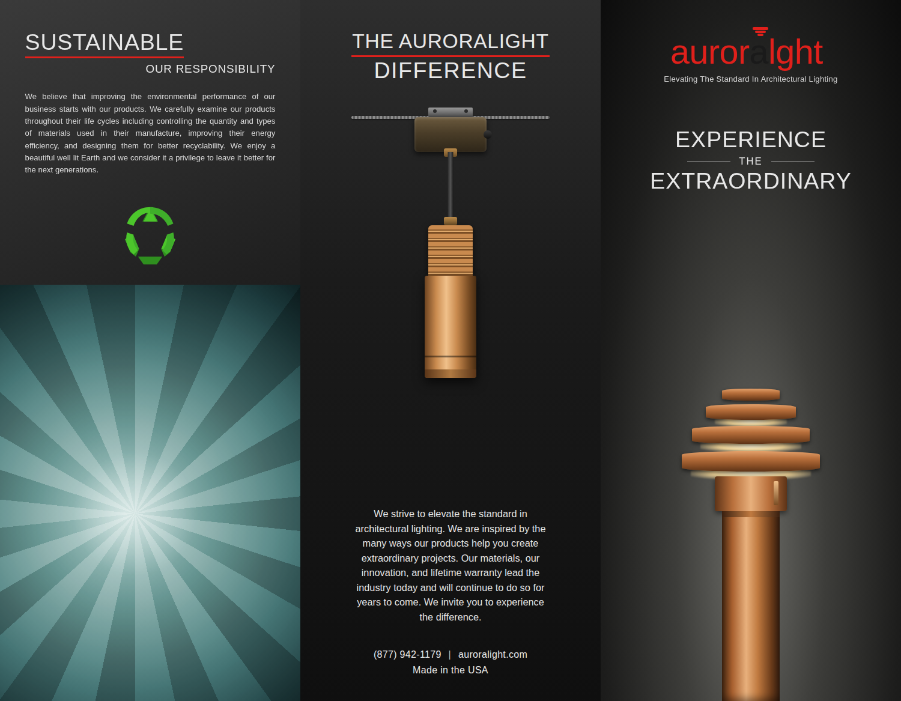SUSTAINABLE
OUR RESPONSIBILITY
We believe that improving the environmental performance of our business starts with our products. We carefully examine our products throughout their life cycles including controlling the quantity and types of materials used in their manufacture, improving their energy efficiency, and designing them for better recyclability. We enjoy a beautiful well lit Earth and we consider it a privilege to leave it better for the next generations.
THE AURORALIGHT
DIFFERENCE
We strive to elevate the standard in architectural lighting. We are inspired by the many ways our products help you create extraordinary projects. Our materials, our innovation, and lifetime warranty lead the industry today and will continue to do so for years to come. We invite you to experience the difference.
(877) 942-1179 | auroralight.com
Made in the USA
auroral ght™
Elevating The Standard In Architectural Lighting
EXPERIENCE THE EXTRAORDINARY